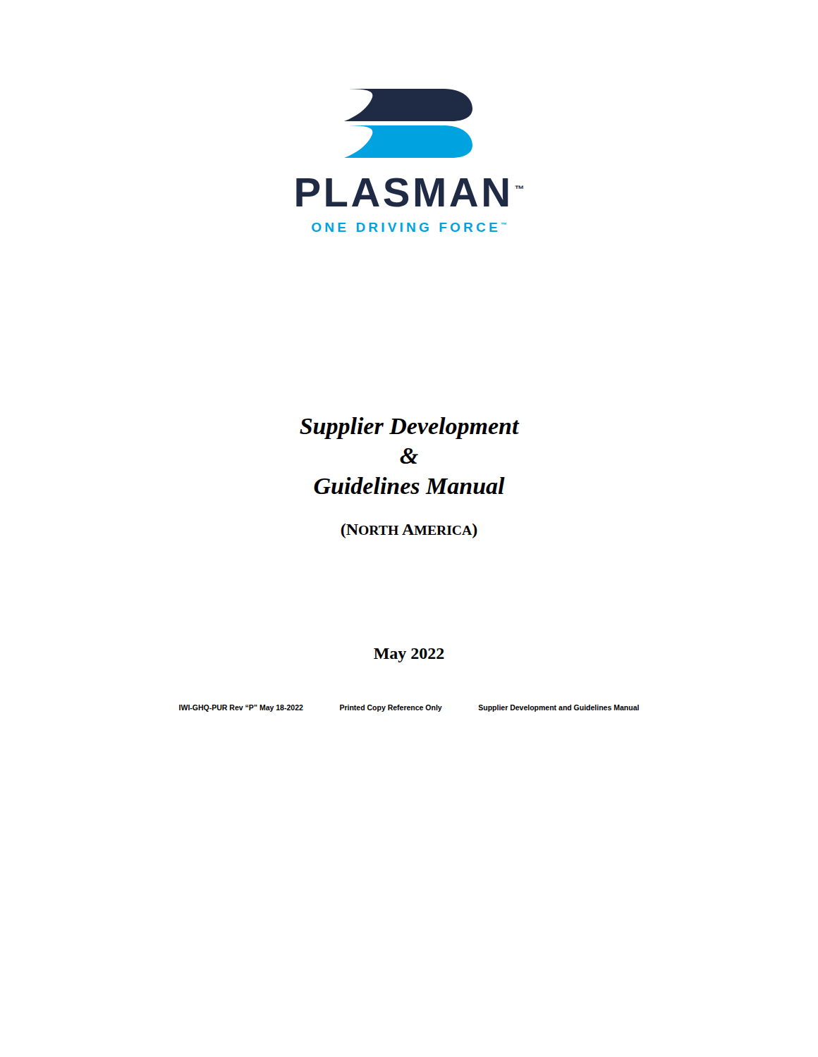Plasman logo mark
PLASMAN™
ONE DRIVING FORCE™
Supplier Development
&
Guidelines Manual
(NORTH AMERICA)
May 2022
IWI-GHQ-PUR Rev “P” May 18-2022 Printed Copy Reference Only Supplier Development and Guidelines Manual